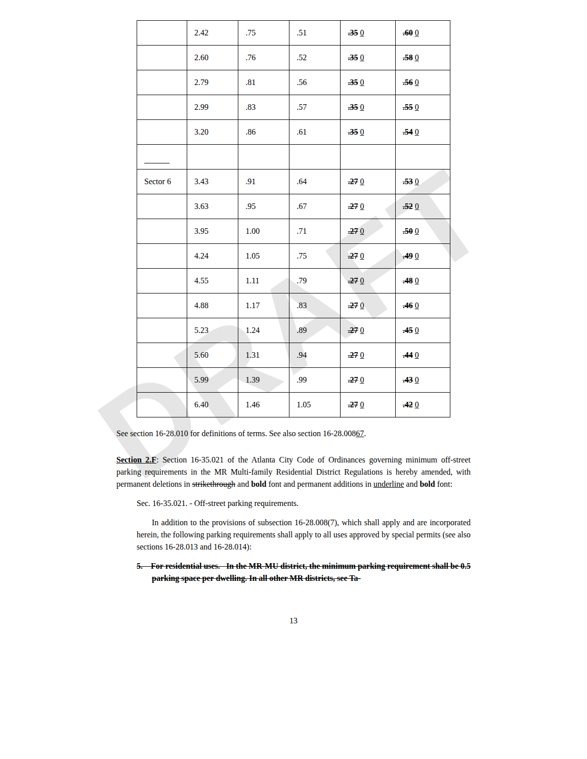DRAFT
| | 2.42 | .75 | .51 | .35 0 | .60 0 |
| | 2.60 | .76 | .52 | .35 0 | .58 0 |
| | 2.79 | .81 | .56 | .35 0 | .56 0 |
| | 2.99 | .83 | .57 | .35 0 | .55 0 |
| | 3.20 | .86 | .61 | .35 0 | .54 0 |
| Sector 6 | 3.43 | .91 | .64 | .27 0 | .53 0 |
| | 3.63 | .95 | .67 | .27 0 | .52 0 |
| | 3.95 | 1.00 | .71 | .27 0 | .50 0 |
| | 4.24 | 1.05 | .75 | .27 0 | .49 0 |
| | 4.55 | 1.11 | .79 | .27 0 | .48 0 |
| | 4.88 | 1.17 | .83 | .27 0 | .46 0 |
| | 5.23 | 1.24 | .89 | .27 0 | .45 0 |
| | 5.60 | 1.31 | .94 | .27 0 | .44 0 |
| | 5.99 | 1.39 | .99 | .27 0 | .43 0 |
| | 6.40 | 1.46 | 1.05 | .27 0 | .42 0 |
See section 16-28.010 for definitions of terms. See also section 16-28.00867.
Section 2.F: Section 16-35.021 of the Atlanta City Code of Ordinances governing minimum off-street parking requirements in the MR Multi-family Residential District Regulations is hereby amended, with permanent deletions in strikethrough and bold font and permanent additions in underline and bold font:
Sec. 16-35.021. - Off-street parking requirements.
In addition to the provisions of subsection 16-28.008(7), which shall apply and are incorporated herein, the following parking requirements shall apply to all uses approved by special permits (see also sections 16-28.013 and 16-28.014):
5. For residential uses. In the MR-MU district, the minimum parking requirement shall be 0.5 parking space per dwelling. In all other MR districts, see Ta-
13